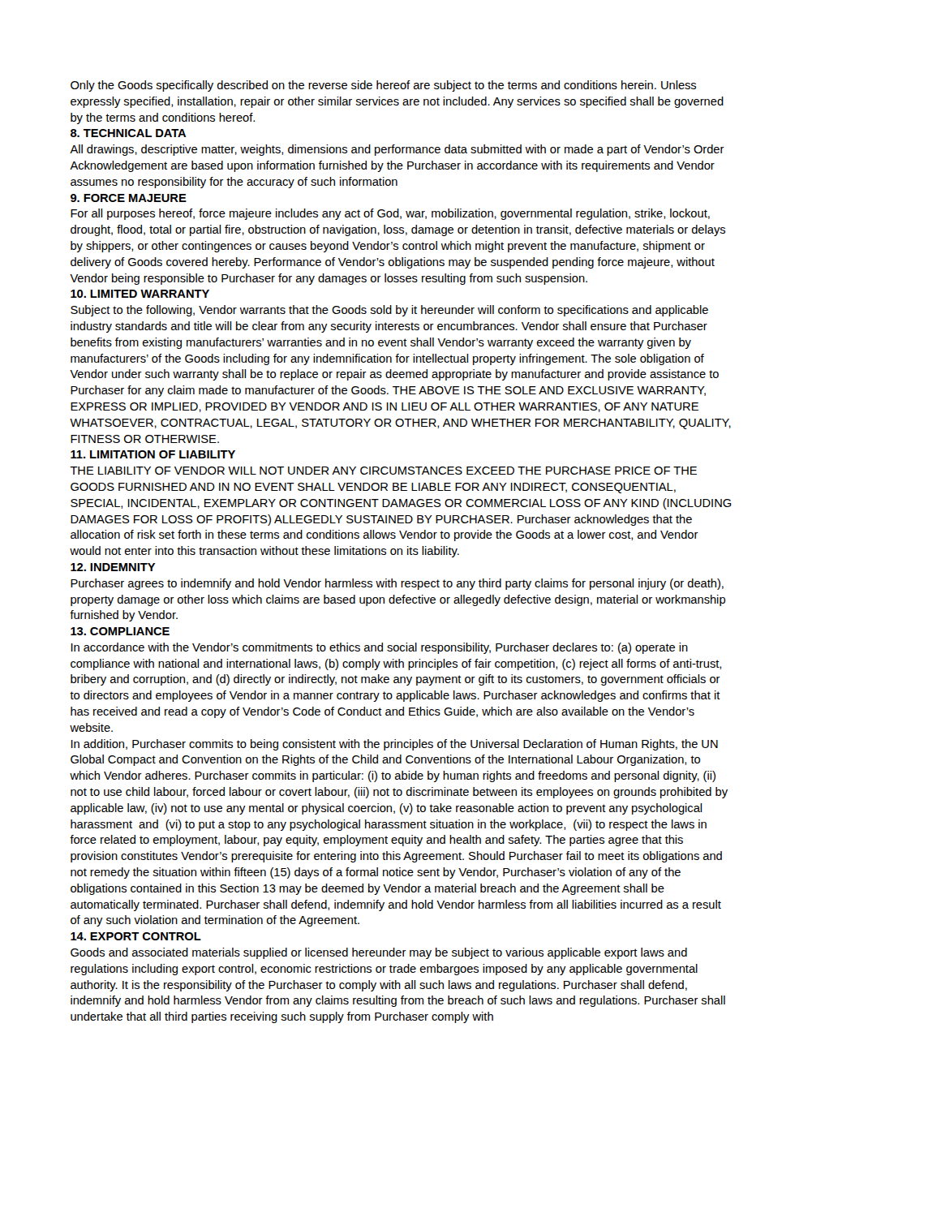Only the Goods specifically described on the reverse side hereof are subject to the terms and conditions herein. Unless expressly specified, installation, repair or other similar services are not included. Any services so specified shall be governed by the terms and conditions hereof.
8. TECHNICAL DATA
All drawings, descriptive matter, weights, dimensions and performance data submitted with or made a part of Vendor’s Order Acknowledgement are based upon information furnished by the Purchaser in accordance with its requirements and Vendor assumes no responsibility for the accuracy of such information
9. FORCE MAJEURE
For all purposes hereof, force majeure includes any act of God, war, mobilization, governmental regulation, strike, lockout, drought, flood, total or partial fire, obstruction of navigation, loss, damage or detention in transit, defective materials or delays by shippers, or other contingences or causes beyond Vendor’s control which might prevent the manufacture, shipment or delivery of Goods covered hereby. Performance of Vendor’s obligations may be suspended pending force majeure, without Vendor being responsible to Purchaser for any damages or losses resulting from such suspension.
10. LIMITED WARRANTY
Subject to the following, Vendor warrants that the Goods sold by it hereunder will conform to specifications and applicable industry standards and title will be clear from any security interests or encumbrances. Vendor shall ensure that Purchaser benefits from existing manufacturers’ warranties and in no event shall Vendor’s warranty exceed the warranty given by manufacturers’ of the Goods including for any indemnification for intellectual property infringement. The sole obligation of Vendor under such warranty shall be to replace or repair as deemed appropriate by manufacturer and provide assistance to Purchaser for any claim made to manufacturer of the Goods. THE ABOVE IS THE SOLE AND EXCLUSIVE WARRANTY, EXPRESS OR IMPLIED, PROVIDED BY VENDOR AND IS IN LIEU OF ALL OTHER WARRANTIES, OF ANY NATURE WHATSOEVER, CONTRACTUAL, LEGAL, STATUTORY OR OTHER, AND WHETHER FOR MERCHANTABILITY, QUALITY, FITNESS OR OTHERWISE.
11. LIMITATION OF LIABILITY
THE LIABILITY OF VENDOR WILL NOT UNDER ANY CIRCUMSTANCES EXCEED THE PURCHASE PRICE OF THE GOODS FURNISHED AND IN NO EVENT SHALL VENDOR BE LIABLE FOR ANY INDIRECT, CONSEQUENTIAL, SPECIAL, INCIDENTAL, EXEMPLARY OR CONTINGENT DAMAGES OR COMMERCIAL LOSS OF ANY KIND (INCLUDING DAMAGES FOR LOSS OF PROFITS) ALLEGEDLY SUSTAINED BY PURCHASER. Purchaser acknowledges that the allocation of risk set forth in these terms and conditions allows Vendor to provide the Goods at a lower cost, and Vendor would not enter into this transaction without these limitations on its liability.
12. INDEMNITY
Purchaser agrees to indemnify and hold Vendor harmless with respect to any third party claims for personal injury (or death), property damage or other loss which claims are based upon defective or allegedly defective design, material or workmanship furnished by Vendor.
13. COMPLIANCE
In accordance with the Vendor’s commitments to ethics and social responsibility, Purchaser declares to: (a) operate in compliance with national and international laws, (b) comply with principles of fair competition, (c) reject all forms of anti-trust, bribery and corruption, and (d) directly or indirectly, not make any payment or gift to its customers, to government officials or to directors and employees of Vendor in a manner contrary to applicable laws. Purchaser acknowledges and confirms that it has received and read a copy of Vendor’s Code of Conduct and Ethics Guide, which are also available on the Vendor’s website.
In addition, Purchaser commits to being consistent with the principles of the Universal Declaration of Human Rights, the UN Global Compact and Convention on the Rights of the Child and Conventions of the International Labour Organization, to which Vendor adheres. Purchaser commits in particular: (i) to abide by human rights and freedoms and personal dignity, (ii) not to use child labour, forced labour or covert labour, (iii) not to discriminate between its employees on grounds prohibited by applicable law, (iv) not to use any mental or physical coercion, (v) to take reasonable action to prevent any psychological harassment and (vi) to put a stop to any psychological harassment situation in the workplace, (vii) to respect the laws in force related to employment, labour, pay equity, employment equity and health and safety. The parties agree that this provision constitutes Vendor’s prerequisite for entering into this Agreement. Should Purchaser fail to meet its obligations and not remedy the situation within fifteen (15) days of a formal notice sent by Vendor, Purchaser’s violation of any of the obligations contained in this Section 13 may be deemed by Vendor a material breach and the Agreement shall be automatically terminated. Purchaser shall defend, indemnify and hold Vendor harmless from all liabilities incurred as a result of any such violation and termination of the Agreement.
14. EXPORT CONTROL
Goods and associated materials supplied or licensed hereunder may be subject to various applicable export laws and regulations including export control, economic restrictions or trade embargoes imposed by any applicable governmental authority. It is the responsibility of the Purchaser to comply with all such laws and regulations. Purchaser shall defend, indemnify and hold harmless Vendor from any claims resulting from the breach of such laws and regulations. Purchaser shall undertake that all third parties receiving such supply from Purchaser comply with